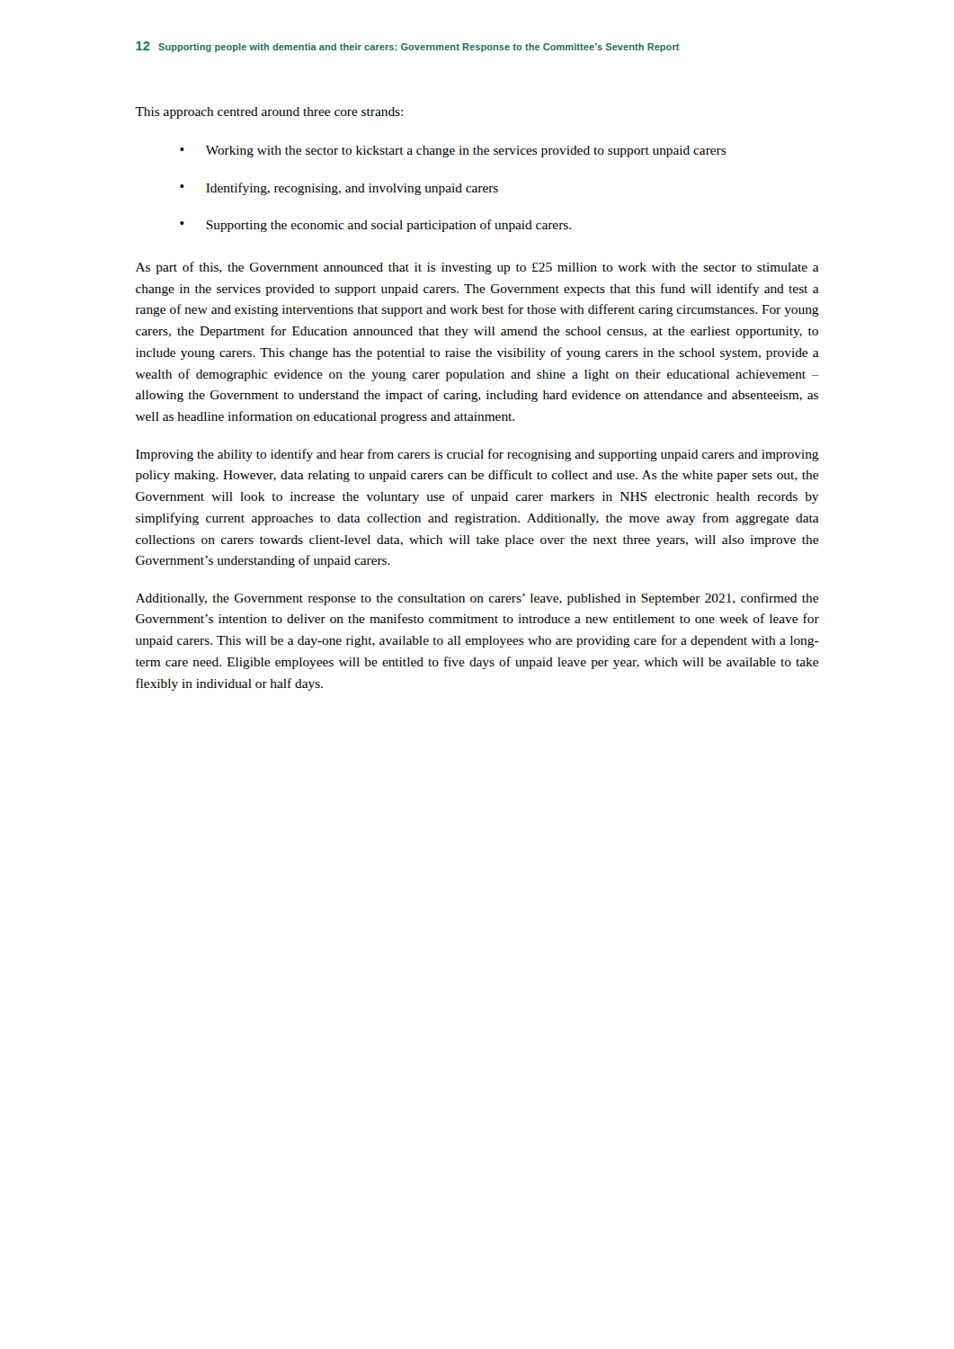12 Supporting people with dementia and their carers: Government Response to the Committee’s Seventh Report
This approach centred around three core strands:
Working with the sector to kickstart a change in the services provided to support unpaid carers
Identifying, recognising, and involving unpaid carers
Supporting the economic and social participation of unpaid carers.
As part of this, the Government announced that it is investing up to £25 million to work with the sector to stimulate a change in the services provided to support unpaid carers. The Government expects that this fund will identify and test a range of new and existing interventions that support and work best for those with different caring circumstances. For young carers, the Department for Education announced that they will amend the school census, at the earliest opportunity, to include young carers. This change has the potential to raise the visibility of young carers in the school system, provide a wealth of demographic evidence on the young carer population and shine a light on their educational achievement – allowing the Government to understand the impact of caring, including hard evidence on attendance and absenteeism, as well as headline information on educational progress and attainment.
Improving the ability to identify and hear from carers is crucial for recognising and supporting unpaid carers and improving policy making. However, data relating to unpaid carers can be difficult to collect and use. As the white paper sets out, the Government will look to increase the voluntary use of unpaid carer markers in NHS electronic health records by simplifying current approaches to data collection and registration. Additionally, the move away from aggregate data collections on carers towards client-level data, which will take place over the next three years, will also improve the Government’s understanding of unpaid carers.
Additionally, the Government response to the consultation on carers’ leave, published in September 2021, confirmed the Government’s intention to deliver on the manifesto commitment to introduce a new entitlement to one week of leave for unpaid carers. This will be a day-one right, available to all employees who are providing care for a dependent with a long-term care need. Eligible employees will be entitled to five days of unpaid leave per year, which will be available to take flexibly in individual or half days.